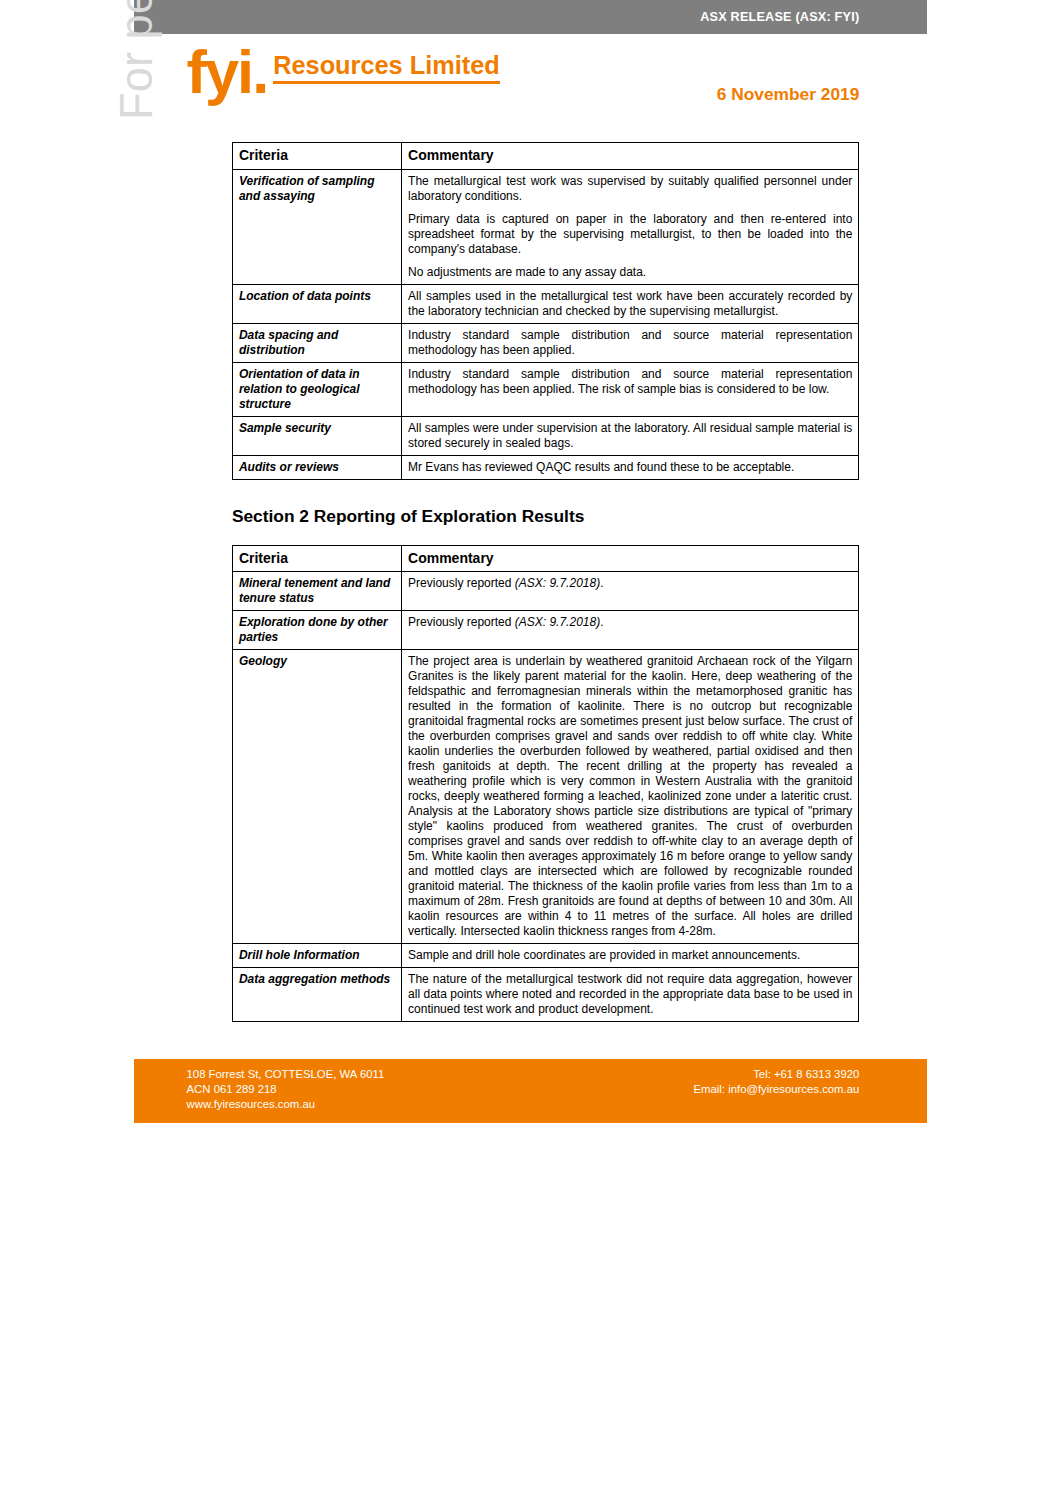ASX RELEASE (ASX: FYI)
fyi.
Resources Limited
6 November 2019
For personal use only
| Criteria | Commentary |
| --- | --- |
| Verification of sampling and assaying | The metallurgical test work was supervised by suitably qualified personnel under laboratory conditions. Primary data is captured on paper in the laboratory and then re-entered into spreadsheet format by the supervising metallurgist, to then be loaded into the company's database. No adjustments are made to any assay data. |
| Location of data points | All samples used in the metallurgical test work have been accurately recorded by the laboratory technician and checked by the supervising metallurgist. |
| Data spacing and distribution | Industry standard sample distribution and source material representation methodology has been applied. |
| Orientation of data in relation to geological structure | Industry standard sample distribution and source material representation methodology has been applied. The risk of sample bias is considered to be low. |
| Sample security | All samples were under supervision at the laboratory. All residual sample material is stored securely in sealed bags. |
| Audits or reviews | Mr Evans has reviewed QAQC results and found these to be acceptable. |
Section 2 Reporting of Exploration Results
| Criteria | Commentary |
| --- | --- |
| Mineral tenement and land tenure status | Previously reported (ASX: 9.7.2018) . |
| Exploration done by other parties | Previously reported (ASX: 9.7.2018) . |
| Geology | The project area is underlain by weathered granitoid Archaean rock of the Yilgarn Granites is the likely parent material for the kaolin. Here, deep weathering of the feldspathic and ferromagnesian minerals within the metamorphosed granitic has resulted in the formation of kaolinite. There is no outcrop but recognizable granitoidal fragmental rocks are sometimes present just below surface. The crust of the overburden comprises gravel and sands over reddish to off white clay. White kaolin underlies the overburden followed by weathered, partial oxidised and then fresh ganitoids at depth. The recent drilling at the property has revealed a weathering profile which is very common in Western Australia with the granitoid rocks, deeply weathered forming a leached, kaolinized zone under a lateritic crust. Analysis at the Laboratory shows particle size distributions are typical of "primary style" kaolins produced from weathered granites. The crust of overburden comprises gravel and sands over reddish to off-white clay to an average depth of 5m. White kaolin then averages approximately 16 m before orange to yellow sandy and mottled clays are intersected which are followed by recognizable rounded granitoid material. The thickness of the kaolin profile varies from less than 1m to a maximum of 28m. Fresh granitoids are found at depths of between 10 and 30m. All kaolin resources are within 4 to 11 metres of the surface. All holes are drilled vertically. Intersected kaolin thickness ranges from 4-28m. |
| Drill hole Information | Sample and drill hole coordinates are provided in market announcements. |
| Data aggregation methods | The nature of the metallurgical testwork did not require data aggregation, however all data points where noted and recorded in the appropriate data base to be used in continued test work and product development. |
108 Forrest St, COTTESLOE, WA 6011
ACN 061 289 218
www.fyiresources.com.au
Tel: +61 8 6313 3920
Email: info@fyiresources.com.au